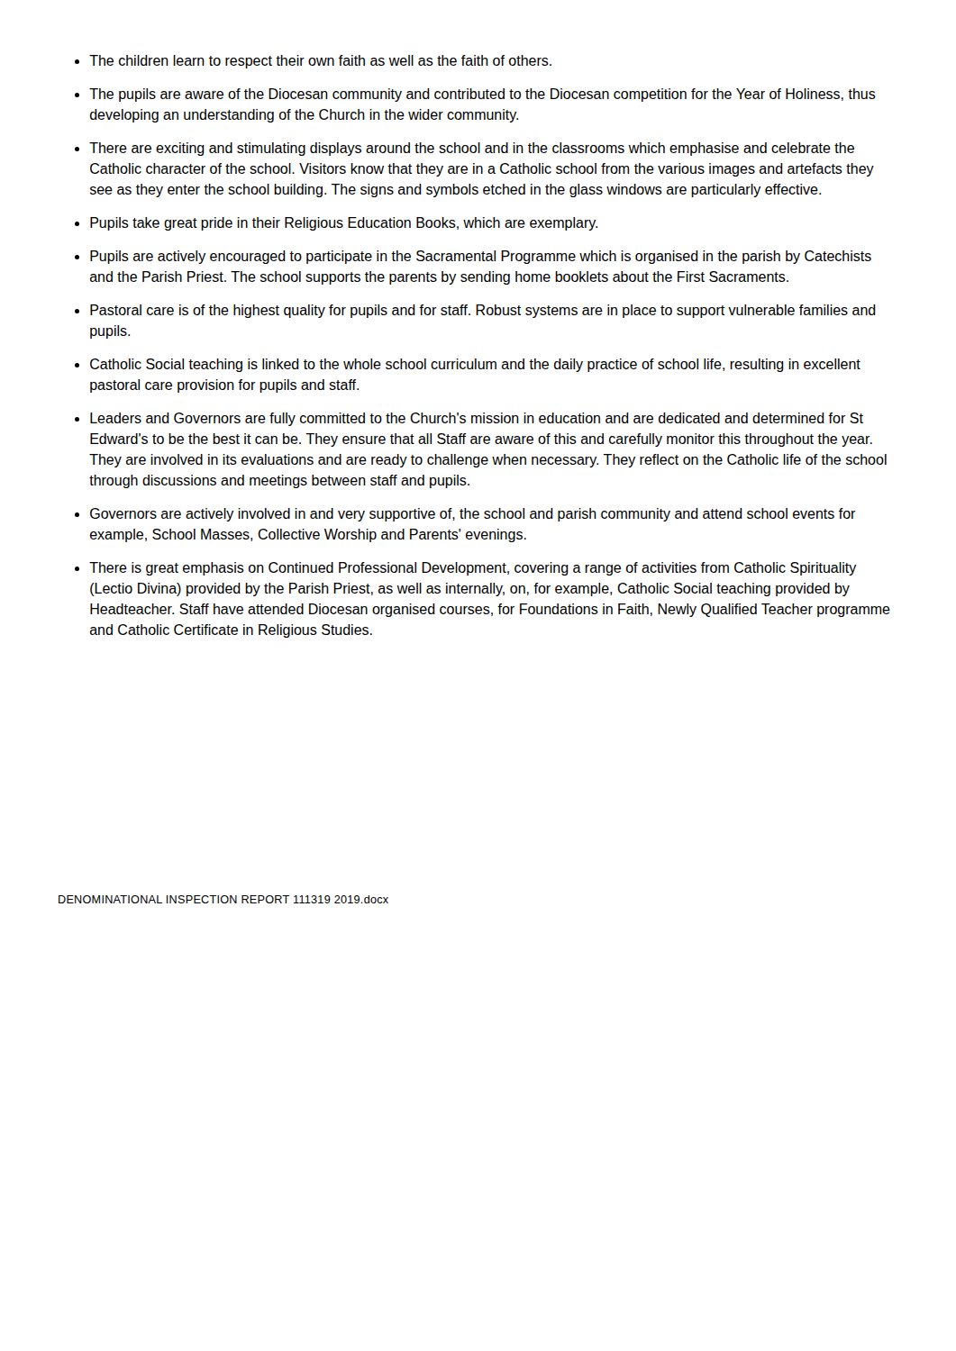The children learn to respect their own faith as well as the faith of others.
The pupils are aware of the Diocesan community and contributed to the Diocesan competition for the Year of Holiness, thus developing an understanding of the Church in the wider community.
There are exciting and stimulating displays around the school and in the classrooms which emphasise and celebrate the Catholic character of the school. Visitors know that they are in a Catholic school from the various images and artefacts they see as they enter the school building. The signs and symbols etched in the glass windows are particularly effective.
Pupils take great pride in their Religious Education Books, which are exemplary.
Pupils are actively encouraged to participate in the Sacramental Programme which is organised in the parish by Catechists and the Parish Priest. The school supports the parents by sending home booklets about the First Sacraments.
Pastoral care is of the highest quality for pupils and for staff. Robust systems are in place to support vulnerable families and pupils.
Catholic Social teaching is linked to the whole school curriculum and the daily practice of school life, resulting in excellent pastoral care provision for pupils and staff.
Leaders and Governors are fully committed to the Church's mission in education and are dedicated and determined for St Edward's to be the best it can be. They ensure that all Staff are aware of this and carefully monitor this throughout the year. They are involved in its evaluations and are ready to challenge when necessary. They reflect on the Catholic life of the school through discussions and meetings between staff and pupils.
Governors are actively involved in and very supportive of, the school and parish community and attend school events for example, School Masses, Collective Worship and Parents' evenings.
There is great emphasis on Continued Professional Development, covering a range of activities from Catholic Spirituality (Lectio Divina) provided by the Parish Priest, as well as internally, on, for example, Catholic Social teaching provided by Headteacher. Staff have attended Diocesan organised courses, for Foundations in Faith, Newly Qualified Teacher programme and Catholic Certificate in Religious Studies.
DENOMINATIONAL INSPECTION REPORT 111319 2019.docx